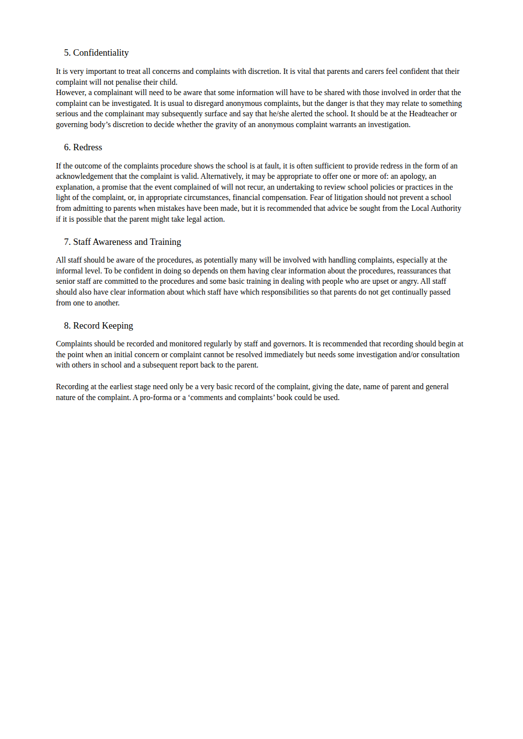Confidentiality
It is very important to treat all concerns and complaints with discretion. It is vital that parents and carers feel confident that their complaint will not penalise their child.
However, a complainant will need to be aware that some information will have to be shared with those involved in order that the complaint can be investigated. It is usual to disregard anonymous complaints, but the danger is that they may relate to something serious and the complainant may subsequently surface and say that he/she alerted the school. It should be at the Headteacher or governing body’s discretion to decide whether the gravity of an anonymous complaint warrants an investigation.
Redress
If the outcome of the complaints procedure shows the school is at fault, it is often sufficient to provide redress in the form of an acknowledgement that the complaint is valid. Alternatively, it may be appropriate to offer one or more of: an apology, an explanation, a promise that the event complained of will not recur, an undertaking to review school policies or practices in the light of the complaint, or, in appropriate circumstances, financial compensation. Fear of litigation should not prevent a school from admitting to parents when mistakes have been made, but it is recommended that advice be sought from the Local Authority if it is possible that the parent might take legal action.
Staff Awareness and Training
All staff should be aware of the procedures, as potentially many will be involved with handling complaints, especially at the informal level. To be confident in doing so depends on them having clear information about the procedures, reassurances that senior staff are committed to the procedures and some basic training in dealing with people who are upset or angry. All staff should also have clear information about which staff have which responsibilities so that parents do not get continually passed from one to another.
Record Keeping
Complaints should be recorded and monitored regularly by staff and governors. It is recommended that recording should begin at the point when an initial concern or complaint cannot be resolved immediately but needs some investigation and/or consultation with others in school and a subsequent report back to the parent.
Recording at the earliest stage need only be a very basic record of the complaint, giving the date, name of parent and general nature of the complaint. A pro-forma or a ‘comments and complaints’ book could be used.